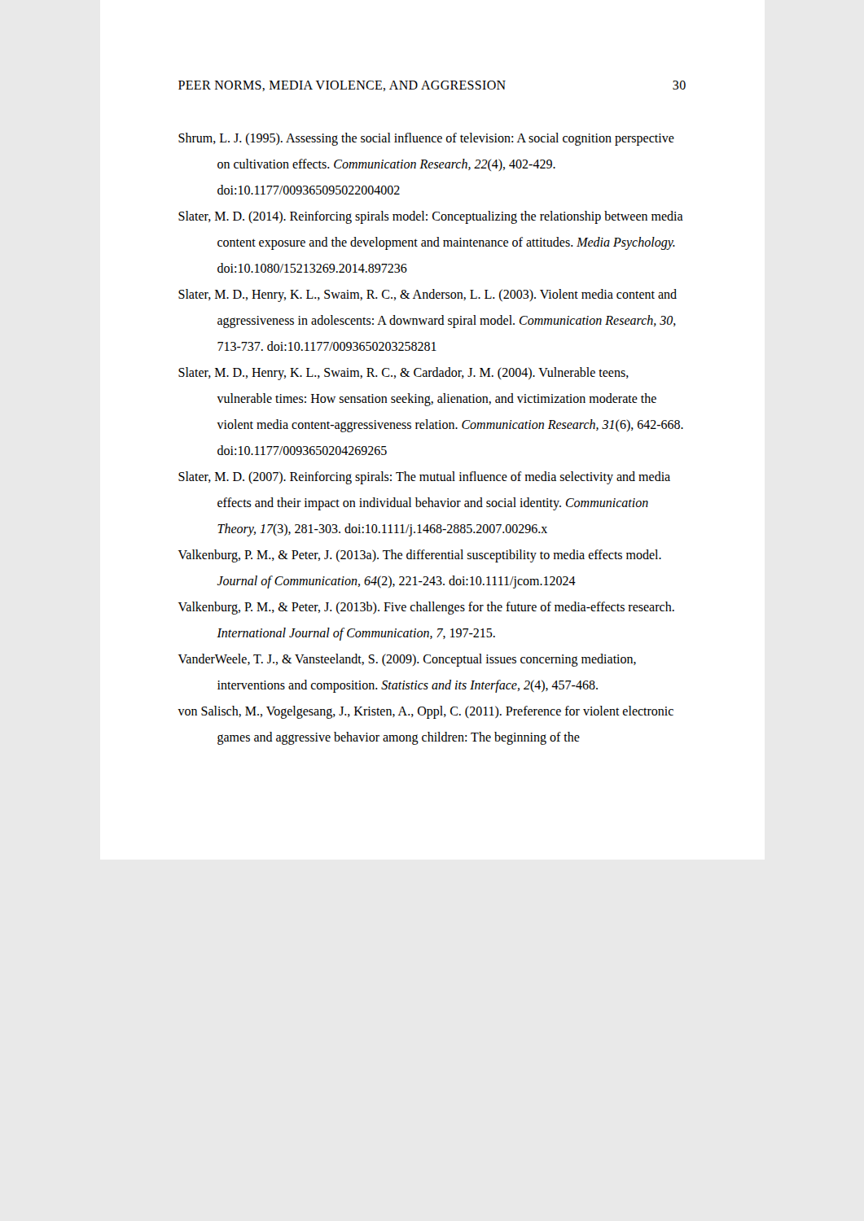Peer Norms, Media Violence, and Aggression 30
Shrum, L. J. (1995). Assessing the social influence of television: A social cognition perspective on cultivation effects. Communication Research, 22(4), 402-429. doi:10.1177/009365095022004002
Slater, M. D. (2014). Reinforcing spirals model: Conceptualizing the relationship between media content exposure and the development and maintenance of attitudes. Media Psychology. doi:10.1080/15213269.2014.897236
Slater, M. D., Henry, K. L., Swaim, R. C., & Anderson, L. L. (2003). Violent media content and aggressiveness in adolescents: A downward spiral model. Communication Research, 30, 713-737. doi:10.1177/0093650203258281
Slater, M. D., Henry, K. L., Swaim, R. C., & Cardador, J. M. (2004). Vulnerable teens, vulnerable times: How sensation seeking, alienation, and victimization moderate the violent media content-aggressiveness relation. Communication Research, 31(6), 642-668. doi:10.1177/0093650204269265
Slater, M. D. (2007). Reinforcing spirals: The mutual influence of media selectivity and media effects and their impact on individual behavior and social identity. Communication Theory, 17(3), 281-303. doi:10.1111/j.1468-2885.2007.00296.x
Valkenburg, P. M., & Peter, J. (2013a). The differential susceptibility to media effects model. Journal of Communication, 64(2), 221-243. doi:10.1111/jcom.12024
Valkenburg, P. M., & Peter, J. (2013b). Five challenges for the future of media-effects research. International Journal of Communication, 7, 197-215.
VanderWeele, T. J., & Vansteelandt, S. (2009). Conceptual issues concerning mediation, interventions and composition. Statistics and its Interface, 2(4), 457-468.
von Salisch, M., Vogelgesang, J., Kristen, A., Oppl, C. (2011). Preference for violent electronic games and aggressive behavior among children: The beginning of the